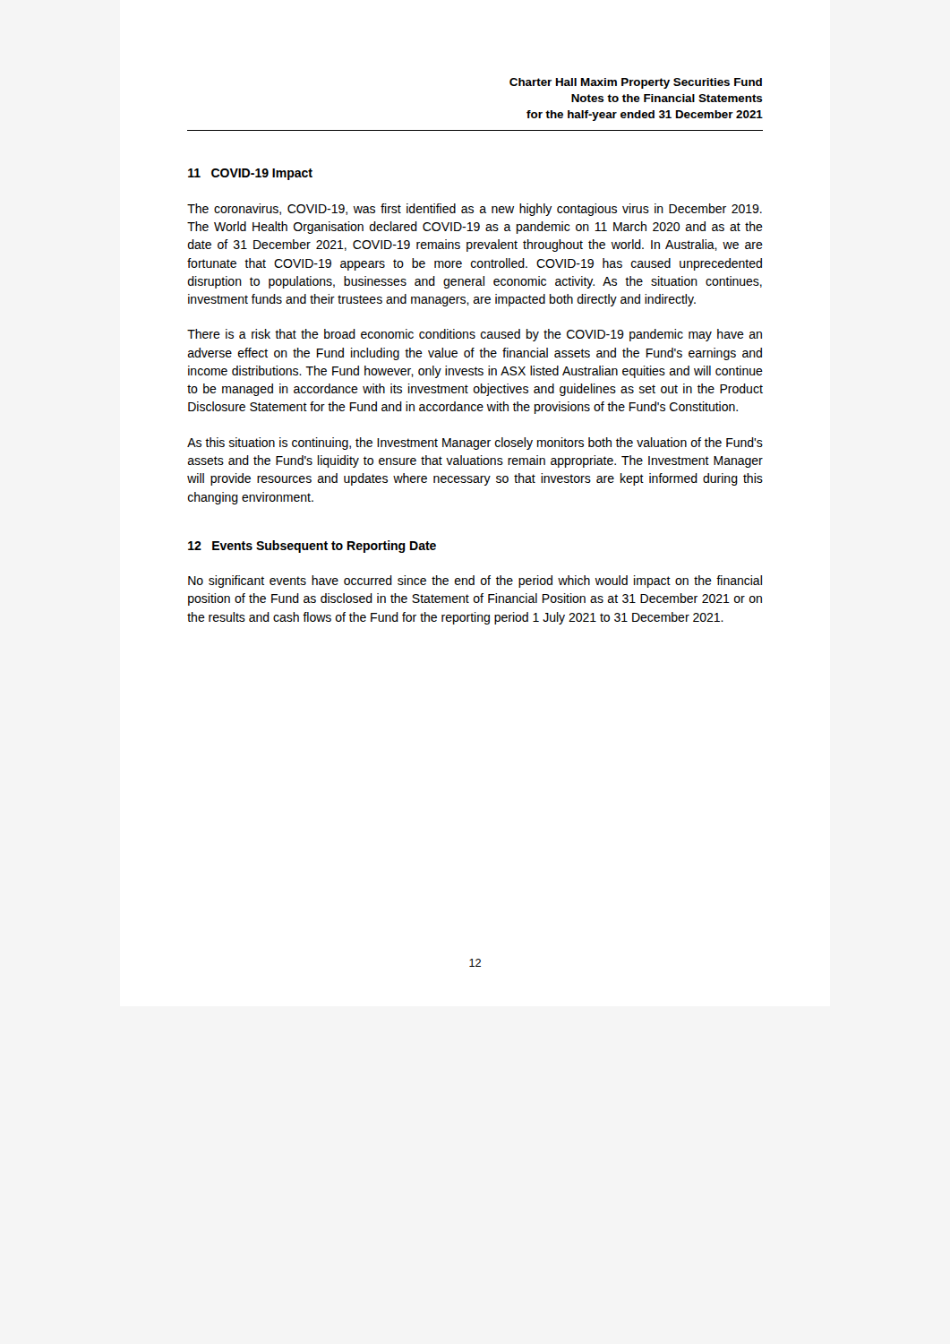Charter Hall Maxim Property Securities Fund
Notes to the Financial Statements
for the half-year ended 31 December 2021
11 COVID-19 Impact
The coronavirus, COVID-19, was first identified as a new highly contagious virus in December 2019. The World Health Organisation declared COVID-19 as a pandemic on 11 March 2020 and as at the date of 31 December 2021, COVID-19 remains prevalent throughout the world. In Australia, we are fortunate that COVID-19 appears to be more controlled. COVID-19 has caused unprecedented disruption to populations, businesses and general economic activity. As the situation continues, investment funds and their trustees and managers, are impacted both directly and indirectly.
There is a risk that the broad economic conditions caused by the COVID-19 pandemic may have an adverse effect on the Fund including the value of the financial assets and the Fund's earnings and income distributions. The Fund however, only invests in ASX listed Australian equities and will continue to be managed in accordance with its investment objectives and guidelines as set out in the Product Disclosure Statement for the Fund and in accordance with the provisions of the Fund's Constitution.
As this situation is continuing, the Investment Manager closely monitors both the valuation of the Fund's assets and the Fund's liquidity to ensure that valuations remain appropriate. The Investment Manager will provide resources and updates where necessary so that investors are kept informed during this changing environment.
12 Events Subsequent to Reporting Date
No significant events have occurred since the end of the period which would impact on the financial position of the Fund as disclosed in the Statement of Financial Position as at 31 December 2021 or on the results and cash flows of the Fund for the reporting period 1 July 2021 to 31 December 2021.
12